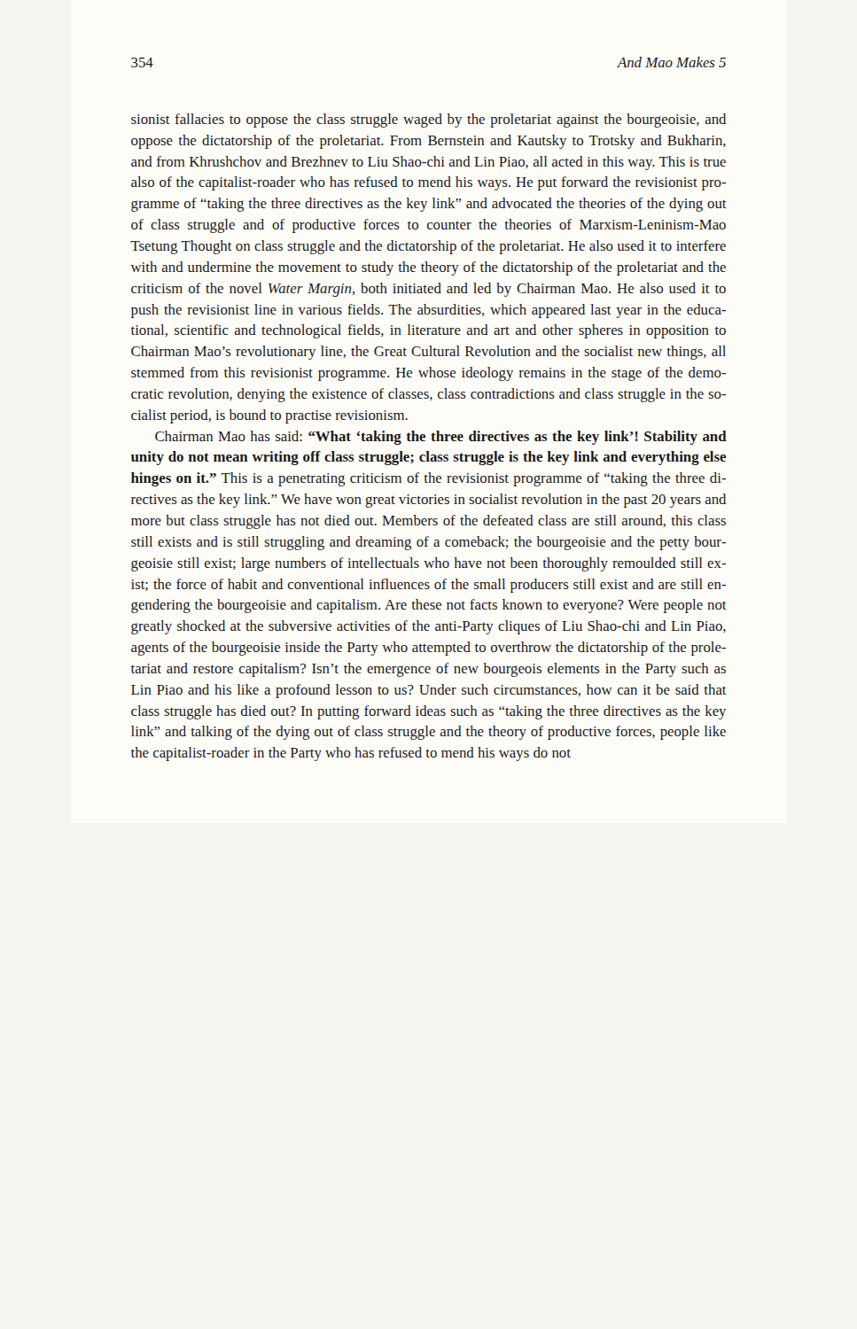354 And Mao Makes 5
sionist fallacies to oppose the class struggle waged by the proletariat against the bourgeoisie, and oppose the dictatorship of the proletariat. From Bernstein and Kautsky to Trotsky and Bukharin, and from Khrushchov and Brezhnev to Liu Shao-chi and Lin Piao, all acted in this way. This is true also of the capitalist-roader who has refused to mend his ways. He put forward the revisionist programme of “taking the three directives as the key link” and advocated the theories of the dying out of class struggle and of productive forces to counter the theories of Marxism-Leninism-Mao Tsetung Thought on class struggle and the dictatorship of the proletariat. He also used it to interfere with and undermine the movement to study the theory of the dictatorship of the proletariat and the criticism of the novel Water Margin, both initiated and led by Chairman Mao. He also used it to push the revisionist line in various fields. The absurdities, which appeared last year in the educational, scientific and technological fields, in literature and art and other spheres in opposition to Chairman Mao’s revolutionary line, the Great Cultural Revolution and the socialist new things, all stemmed from this revisionist programme. He whose ideology remains in the stage of the democratic revolution, denying the existence of classes, class contradictions and class struggle in the socialist period, is bound to practise revisionism.
Chairman Mao has said: “What ‘taking the three directives as the key link’! Stability and unity do not mean writing off class struggle; class struggle is the key link and everything else hinges on it.” This is a penetrating criticism of the revisionist programme of “taking the three directives as the key link.” We have won great victories in socialist revolution in the past 20 years and more but class struggle has not died out. Members of the defeated class are still around, this class still exists and is still struggling and dreaming of a comeback; the bourgeoisie and the petty bourgeoisie still exist; large numbers of intellectuals who have not been thoroughly remoulded still exist; the force of habit and conventional influences of the small producers still exist and are still engendering the bourgeoisie and capitalism. Are these not facts known to everyone? Were people not greatly shocked at the subversive activities of the anti-Party cliques of Liu Shao-chi and Lin Piao, agents of the bourgeoisie inside the Party who attempted to overthrow the dictatorship of the proletariat and restore capitalism? Isn’t the emergence of new bourgeois elements in the Party such as Lin Piao and his like a profound lesson to us? Under such circumstances, how can it be said that class struggle has died out? In putting forward ideas such as “taking the three directives as the key link” and talking of the dying out of class struggle and the theory of productive forces, people like the capitalist-roader in the Party who has refused to mend his ways do not